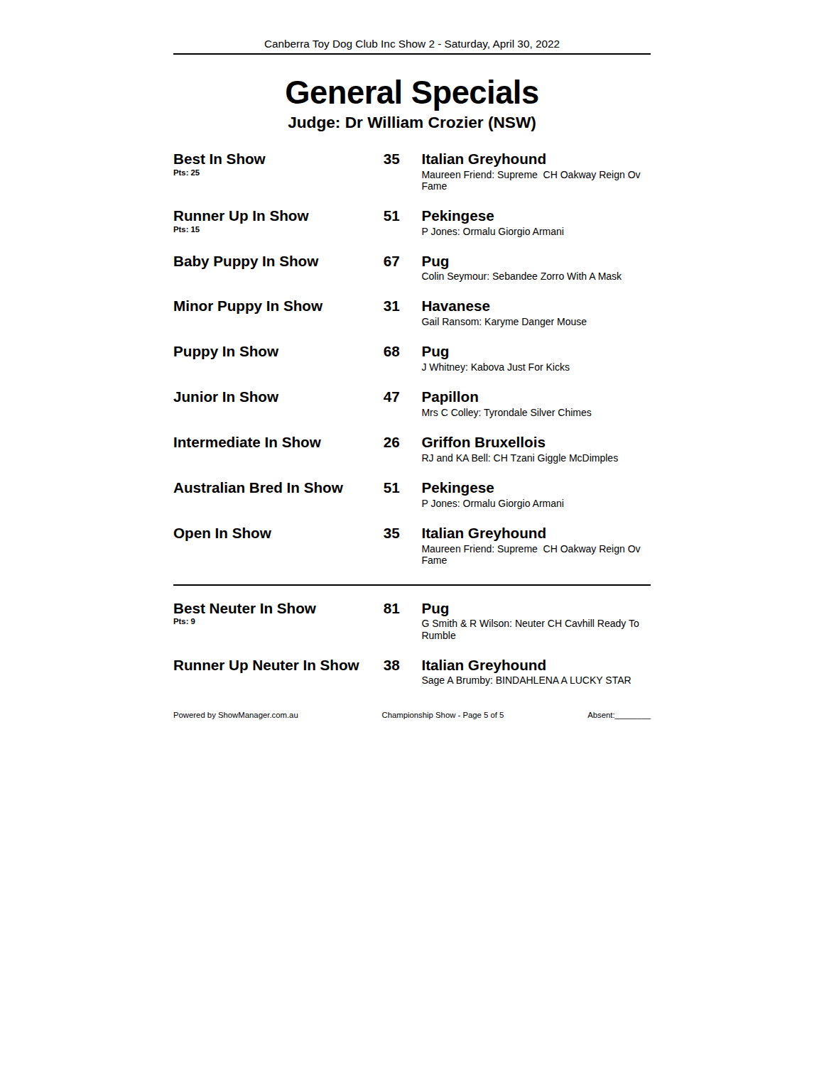Canberra Toy Dog Club Inc Show 2 - Saturday, April 30, 2022
General Specials
Judge: Dr William Crozier (NSW)
| Best In Show Pts: 25 | 35 | Italian Greyhound Maureen Friend: Supreme CH Oakway Reign Ov Fame |
| Runner Up In Show Pts: 15 | 51 | Pekingese P Jones: Ormalu Giorgio Armani |
| Baby Puppy In Show | 67 | Pug Colin Seymour: Sebandee Zorro With A Mask |
| Minor Puppy In Show | 31 | Havanese Gail Ransom: Karyme Danger Mouse |
| Puppy In Show | 68 | Pug J Whitney: Kabova Just For Kicks |
| Junior In Show | 47 | Papillon Mrs C Colley: Tyrondale Silver Chimes |
| Intermediate In Show | 26 | Griffon Bruxellois RJ and KA Bell: CH Tzani Giggle McDimples |
| Australian Bred In Show | 51 | Pekingese P Jones: Ormalu Giorgio Armani |
| Open In Show | 35 | Italian Greyhound Maureen Friend: Supreme CH Oakway Reign Ov Fame |
| Best Neuter In Show Pts: 9 | 81 | Pug G Smith & R Wilson: Neuter CH Cavhill Ready To Rumble |
| Runner Up Neuter In Show | 38 | Italian Greyhound Sage A Brumby: BINDAHLENA A LUCKY STAR |
Powered by ShowManager.com.au
Championship Show - Page 5 of 5
Absent:________